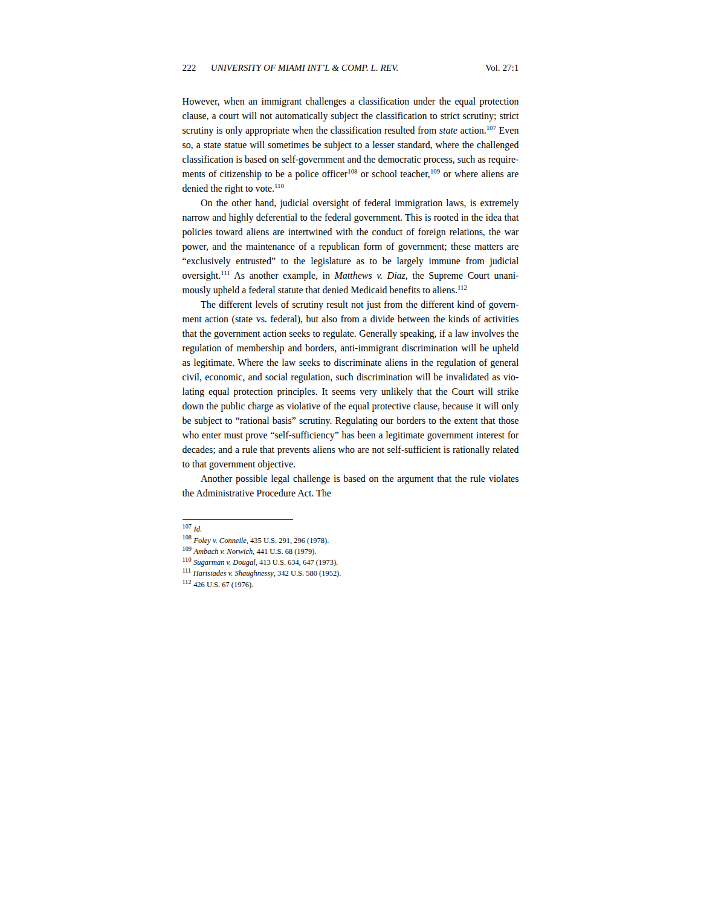222 UNIVERSITY OF MIAMI INT’L & COMP. L. REV. Vol. 27:1
However, when an immigrant challenges a classification under the equal protection clause, a court will not automatically subject the classification to strict scrutiny; strict scrutiny is only appropriate when the classification resulted from state action.107 Even so, a state statue will sometimes be subject to a lesser standard, where the challenged classification is based on self-government and the democratic process, such as requirements of citizenship to be a police officer108 or school teacher,109 or where aliens are denied the right to vote.110
On the other hand, judicial oversight of federal immigration laws, is extremely narrow and highly deferential to the federal government. This is rooted in the idea that policies toward aliens are intertwined with the conduct of foreign relations, the war power, and the maintenance of a republican form of government; these matters are “exclusively entrusted” to the legislature as to be largely immune from judicial oversight.111 As another example, in Matthews v. Diaz, the Supreme Court unanimously upheld a federal statute that denied Medicaid benefits to aliens.112
The different levels of scrutiny result not just from the different kind of government action (state vs. federal), but also from a divide between the kinds of activities that the government action seeks to regulate. Generally speaking, if a law involves the regulation of membership and borders, anti-immigrant discrimination will be upheld as legitimate. Where the law seeks to discriminate aliens in the regulation of general civil, economic, and social regulation, such discrimination will be invalidated as violating equal protection principles. It seems very unlikely that the Court will strike down the public charge as violative of the equal protective clause, because it will only be subject to “rational basis” scrutiny. Regulating our borders to the extent that those who enter must prove “self-sufficiency” has been a legitimate government interest for decades; and a rule that prevents aliens who are not self-sufficient is rationally related to that government objective.
Another possible legal challenge is based on the argument that the rule violates the Administrative Procedure Act. The
107 Id.
108 Foley v. Conneile, 435 U.S. 291, 296 (1978).
109 Ambach v. Norwich, 441 U.S. 68 (1979).
110 Sugarman v. Dougal, 413 U.S. 634, 647 (1973).
111 Harisiades v. Shaughnessy, 342 U.S. 580 (1952).
112426 U.S. 67 (1976).